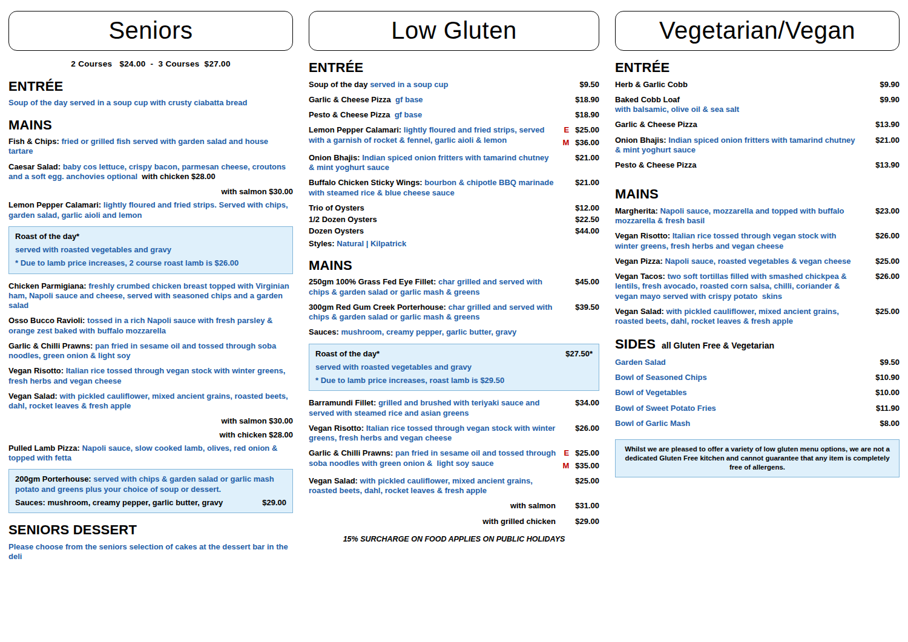Seniors
2 Courses $24.00 - 3 Courses $27.00
ENTRÉE
Soup of the day served in a soup cup with crusty ciabatta bread
MAINS
Fish & Chips: fried or grilled fish served with garden salad and house tartare
Caesar Salad: baby cos lettuce, crispy bacon, parmesan cheese, croutons and a soft egg. anchovies optional with chicken $28.00
with salmon $30.00
Lemon Pepper Calamari: lightly floured and fried strips. Served with chips, garden salad, garlic aioli and lemon
Roast of the day*
served with roasted vegetables and gravy
* Due to lamb price increases, 2 course roast lamb is $26.00
Chicken Parmigiana: freshly crumbed chicken breast topped with Virginian ham, Napoli sauce and cheese, served with seasoned chips and a garden salad
Osso Bucco Ravioli: tossed in a rich Napoli sauce with fresh parsley & orange zest baked with buffalo mozzarella
Garlic & Chilli Prawns: pan fried in sesame oil and tossed through soba noodles, green onion & light soy
Vegan Risotto: Italian rice tossed through vegan stock with winter greens, fresh herbs and vegan cheese
Vegan Salad: with pickled cauliflower, mixed ancient grains, roasted beets, dahl, rocket leaves & fresh apple
with salmon $30.00
with chicken $28.00
Pulled Lamb Pizza: Napoli sauce, slow cooked lamb, olives, red onion & topped with fetta
200gm Porterhouse: served with chips & garden salad or garlic mash potato and greens plus your choice of soup or dessert.
Sauces: mushroom, creamy pepper, garlic butter, gravy$29.00
SENIORS DESSERT
Please choose from the seniors selection of cakes at the dessert bar in the deli
Low Gluten
ENTRÉE
Soup of the day served in a soup cup
$9.50
Garlic & Cheese Pizza gf base
$18.90
Pesto & Cheese Pizza gf base
$18.90
Lemon Pepper Calamari: lightly floured and fried strips, served with a garnish of rocket & fennel, garlic aioli & lemon
E$25.00
M$36.00
Onion Bhajis: Indian spiced onion fritters with tamarind chutney & mint yoghurt sauce
$21.00
Buffalo Chicken Sticky Wings: bourbon & chipotle BBQ marinade with steamed rice & blue cheese sauce
$21.00
Trio of Oysters$12.00
1/2 Dozen Oysters$22.50
Dozen Oysters$44.00
Styles: Natural | Kilpatrick
MAINS
250gm 100% Grass Fed Eye Fillet: char grilled and served with chips & garden salad or garlic mash & greens
$45.00
300gm Red Gum Creek Porterhouse: char grilled and served with chips & garden salad or garlic mash & greens
$39.50
Sauces: mushroom, creamy pepper, garlic butter, gravy
Roast of the day*$27.50*
served with roasted vegetables and gravy
* Due to lamb price increases, roast lamb is $29.50
Barramundi Fillet: grilled and brushed with teriyaki sauce and served with steamed rice and asian greens
$34.00
Vegan Risotto: Italian rice tossed through vegan stock with winter greens, fresh herbs and vegan cheese
$26.00
Garlic & Chilli Prawns: pan fried in sesame oil and tossed through soba noodles with green onion & light soy sauce
E$25.00
M$35.00
Vegan Salad: with pickled cauliflower, mixed ancient grains, roasted beets, dahl, rocket leaves & fresh apple
$25.00
with salmon
$31.00
with grilled chicken
$29.00
15% SURCHARGE ON FOOD APPLIES ON PUBLIC HOLIDAYS
Vegetarian/Vegan
ENTRÉE
Herb & Garlic Cobb
$9.90
Baked Cobb Loaf
with balsamic, olive oil & sea salt
$9.90
Garlic & Cheese Pizza
$13.90
Onion Bhajis: Indian spiced onion fritters with tamarind chutney & mint yoghurt sauce
$21.00
Pesto & Cheese Pizza
$13.90
MAINS
Margherita: Napoli sauce, mozzarella and topped with buffalo mozzarella & fresh basil
$23.00
Vegan Risotto: Italian rice tossed through vegan stock with winter greens, fresh herbs and vegan cheese
$26.00
Vegan Pizza: Napoli sauce, roasted vegetables & vegan cheese
$25.00
Vegan Tacos: two soft tortillas filled with smashed chickpea & lentils, fresh avocado, roasted corn salsa, chilli, coriander & vegan mayo served with crispy potato skins
$26.00
Vegan Salad: with pickled cauliflower, mixed ancient grains, roasted beets, dahl, rocket leaves & fresh apple
$25.00
SIDES
all Gluten Free & Vegetarian
Garden Salad
$9.50
Bowl of Seasoned Chips
$10.90
Bowl of Vegetables
$10.00
Bowl of Sweet Potato Fries
$11.90
Bowl of Garlic Mash
$8.00
Whilst we are pleased to offer a variety of low gluten menu options, we are not a dedicated Gluten Free kitchen and cannot guarantee that any item is completely free of allergens.